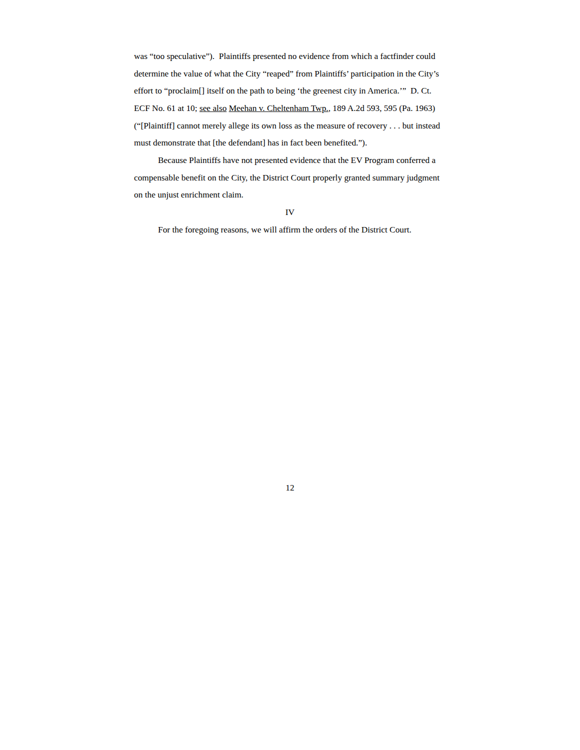was “too speculative”). Plaintiffs presented no evidence from which a factfinder could determine the value of what the City “reaped” from Plaintiffs’ participation in the City’s effort to “proclaim[] itself on the path to being ‘the greenest city in America.’” D. Ct. ECF No. 61 at 10; see also Meehan v. Cheltenham Twp., 189 A.2d 593, 595 (Pa. 1963) (“[Plaintiff] cannot merely allege its own loss as the measure of recovery . . . but instead must demonstrate that [the defendant] has in fact been benefited.”).
Because Plaintiffs have not presented evidence that the EV Program conferred a compensable benefit on the City, the District Court properly granted summary judgment on the unjust enrichment claim.
IV
For the foregoing reasons, we will affirm the orders of the District Court.
12